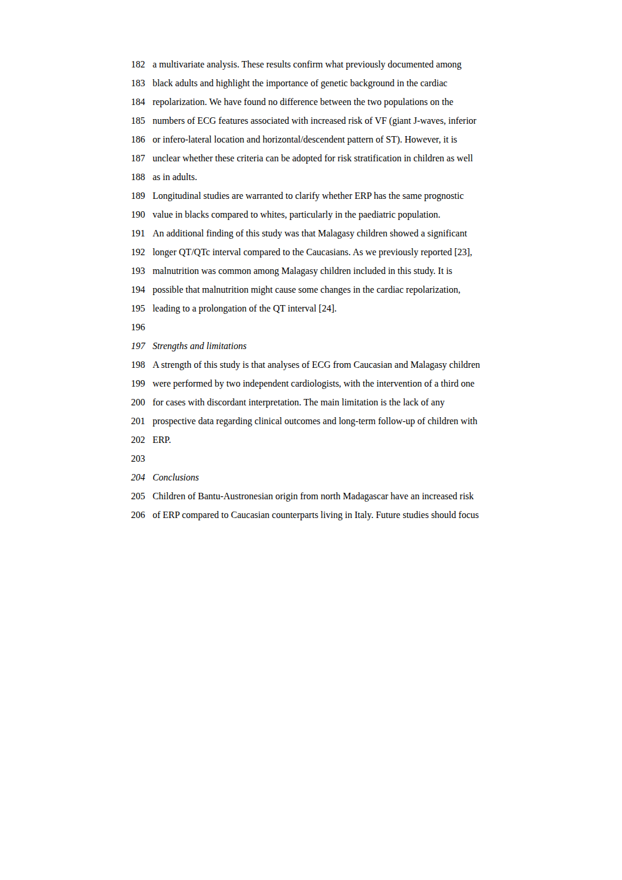a multivariate analysis. These results confirm what previously documented among
black adults and highlight the importance of genetic background in the cardiac
repolarization. We have found no difference between the two populations on the
numbers of ECG features associated with increased risk of VF (giant J-waves, inferior
or infero-lateral location and horizontal/descendent pattern of ST). However, it is
unclear whether these criteria can be adopted for risk stratification in children as well
as in adults.
Longitudinal studies are warranted to clarify whether ERP has the same prognostic
value in blacks compared to whites, particularly in the paediatric population.
An additional finding of this study was that Malagasy children showed a significant
longer QT/QTc interval compared to the Caucasians. As we previously reported [23],
malnutrition was common among Malagasy children included in this study. It is
possible that malnutrition might cause some changes in the cardiac repolarization,
leading to a prolongation of the QT interval [24].
Strengths and limitations
A strength of this study is that analyses of ECG from Caucasian and Malagasy children
were performed by two independent cardiologists, with the intervention of a third one
for cases with discordant interpretation. The main limitation is the lack of any
prospective data regarding clinical outcomes and long-term follow-up of children with
ERP.
Conclusions
Children of Bantu-Austronesian origin from north Madagascar have an increased risk
of ERP compared to Caucasian counterparts living in Italy. Future studies should focus